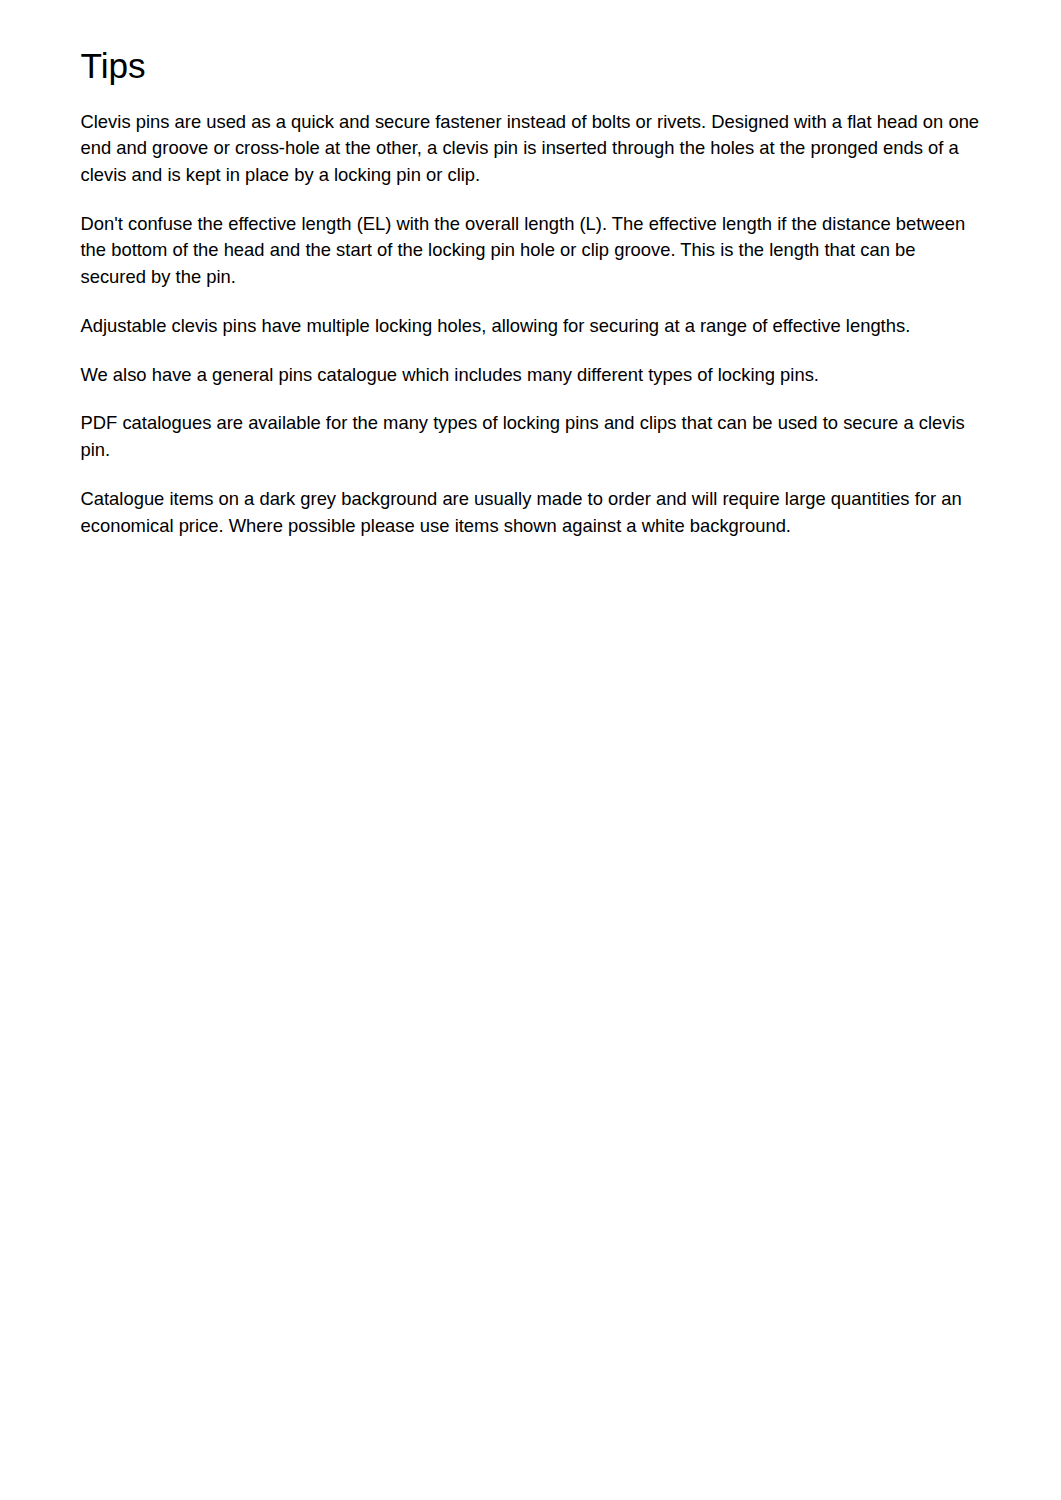Tips
Clevis pins are used as a quick and secure fastener instead of bolts or rivets. Designed with a flat head on one end and groove or cross-hole at the other, a clevis pin is inserted through the holes at the pronged ends of a clevis and is kept in place by a locking pin or clip.
Don't confuse the effective length (EL) with the overall length (L). The effective length if the distance between the bottom of the head and the start of the locking pin hole or clip groove. This is the length that can be secured by the pin.
Adjustable clevis pins have multiple locking holes, allowing for securing at a range of effective lengths.
We also have a general pins catalogue which includes many different types of locking pins.
PDF catalogues are available for the many types of locking pins and clips that can be used to secure a clevis pin.
Catalogue items on a dark grey background are usually made to order and will require large quantities for an economical price. Where possible please use items shown against a white background.